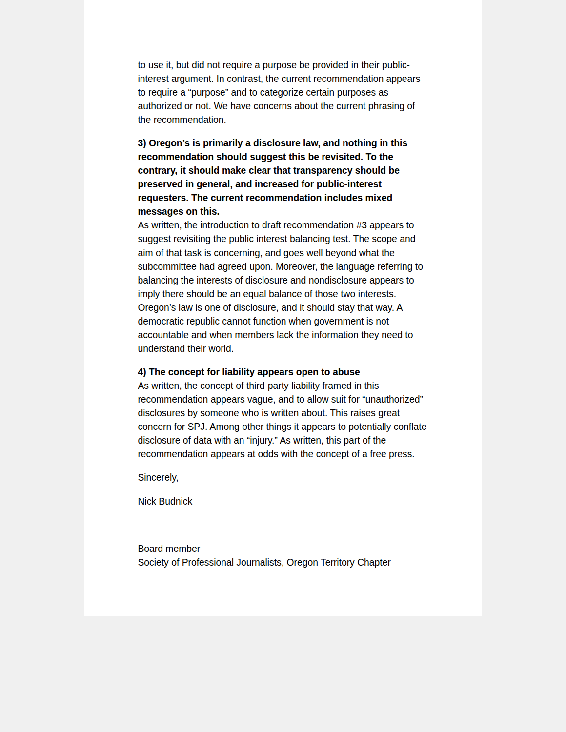to use it, but did not require a purpose be provided in their public-interest argument. In contrast, the current recommendation appears to require a “purpose” and to categorize certain purposes as authorized or not. We have concerns about the current phrasing of the recommendation.
3) Oregon’s is primarily a disclosure law, and nothing in this recommendation should suggest this be revisited. To the contrary, it should make clear that transparency should be preserved in general, and increased for public-interest requesters. The current recommendation includes mixed messages on this.
As written, the introduction to draft recommendation #3 appears to suggest revisiting the public interest balancing test. The scope and aim of that task is concerning, and goes well beyond what the subcommittee had agreed upon. Moreover, the language referring to balancing the interests of disclosure and nondisclosure appears to imply there should be an equal balance of those two interests.
Oregon’s law is one of disclosure, and it should stay that way. A democratic republic cannot function when government is not accountable and when members lack the information they need to understand their world.
4) The concept for liability appears open to abuse
As written, the concept of third-party liability framed in this recommendation appears vague, and to allow suit for “unauthorized” disclosures by someone who is written about. This raises great concern for SPJ. Among other things it appears to potentially conflate disclosure of data with an “injury.” As written, this part of the recommendation appears at odds with the concept of a free press.
Sincerely,
Nick Budnick
Board member
Society of Professional Journalists, Oregon Territory Chapter